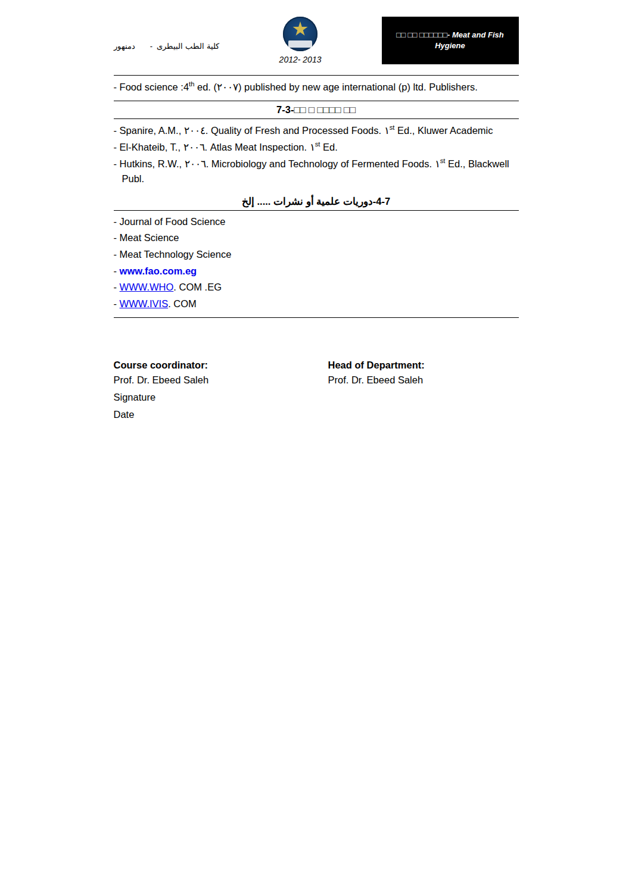كلية الطب البيطرى - دمنهور
2012- 2013
□□ □□ □□□□□□- Meat and Fish Hygiene
- Food science :4th ed. (٢٠٠٧) published by new age international (p) ltd. Publishers.
□□ □□□□ □ □□-7-3
- Spanire, A.M., ٢٠٠٤. Quality of Fresh and Processed Foods. ١st Ed., Kluwer Academic
- El-Khateib, T., ٢٠٠٦. Atlas Meat Inspection. ١st Ed.
- Hutkins, R.W., ٢٠٠٦. Microbiology and Technology of Fermented Foods. ١st Ed., Blackwell Publ.
4-7-دوريات علمية أو نشرات ..... إلخ
- Journal of Food Science
- Meat Science
- Meat Technology Science
- www.fao.com.eg
- WWW.WHO. COM .EG
- WWW.IVIS. COM
Course coordinator:
Prof. Dr. Ebeed Saleh
Signature
Date
Head of Department:
Prof. Dr. Ebeed Saleh